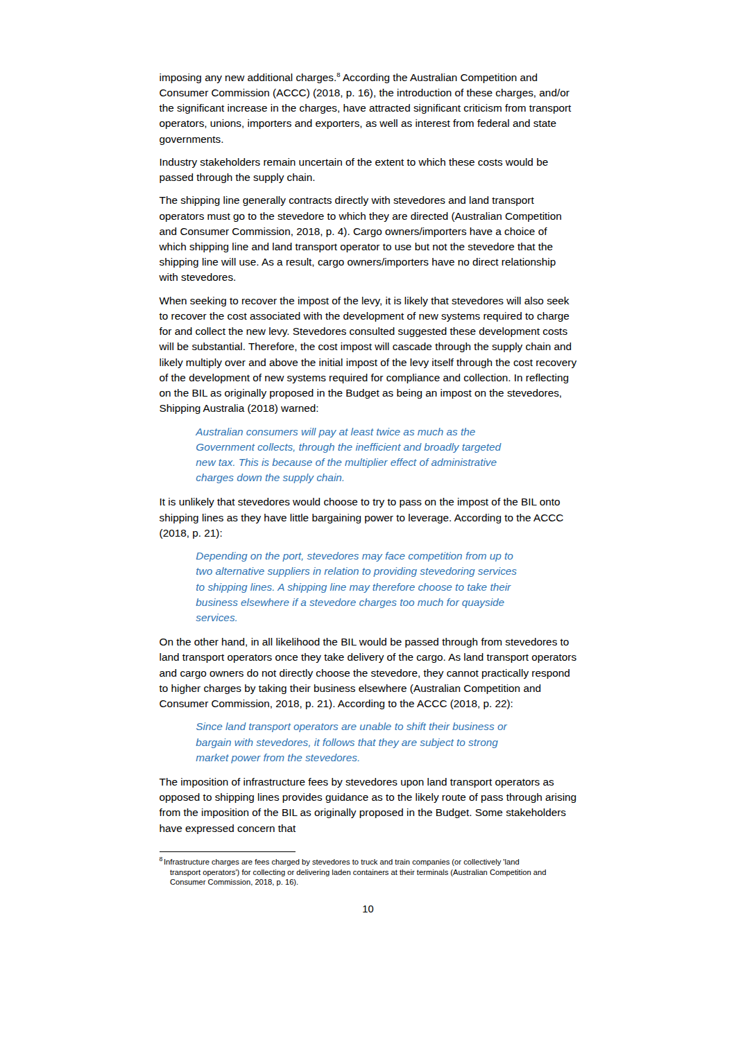imposing any new additional charges.8 According the Australian Competition and Consumer Commission (ACCC) (2018, p. 16), the introduction of these charges, and/or the significant increase in the charges, have attracted significant criticism from transport operators, unions, importers and exporters, as well as interest from federal and state governments.
Industry stakeholders remain uncertain of the extent to which these costs would be passed through the supply chain.
The shipping line generally contracts directly with stevedores and land transport operators must go to the stevedore to which they are directed (Australian Competition and Consumer Commission, 2018, p. 4). Cargo owners/importers have a choice of which shipping line and land transport operator to use but not the stevedore that the shipping line will use. As a result, cargo owners/importers have no direct relationship with stevedores.
When seeking to recover the impost of the levy, it is likely that stevedores will also seek to recover the cost associated with the development of new systems required to charge for and collect the new levy. Stevedores consulted suggested these development costs will be substantial. Therefore, the cost impost will cascade through the supply chain and likely multiply over and above the initial impost of the levy itself through the cost recovery of the development of new systems required for compliance and collection. In reflecting on the BIL as originally proposed in the Budget as being an impost on the stevedores, Shipping Australia (2018) warned:
Australian consumers will pay at least twice as much as the Government collects, through the inefficient and broadly targeted new tax. This is because of the multiplier effect of administrative charges down the supply chain.
It is unlikely that stevedores would choose to try to pass on the impost of the BIL onto shipping lines as they have little bargaining power to leverage. According to the ACCC (2018, p. 21):
Depending on the port, stevedores may face competition from up to two alternative suppliers in relation to providing stevedoring services to shipping lines. A shipping line may therefore choose to take their business elsewhere if a stevedore charges too much for quayside services.
On the other hand, in all likelihood the BIL would be passed through from stevedores to land transport operators once they take delivery of the cargo. As land transport operators and cargo owners do not directly choose the stevedore, they cannot practically respond to higher charges by taking their business elsewhere (Australian Competition and Consumer Commission, 2018, p. 21). According to the ACCC (2018, p. 22):
Since land transport operators are unable to shift their business or bargain with stevedores, it follows that they are subject to strong market power from the stevedores.
The imposition of infrastructure fees by stevedores upon land transport operators as opposed to shipping lines provides guidance as to the likely route of pass through arising from the imposition of the BIL as originally proposed in the Budget. Some stakeholders have expressed concern that
8 Infrastructure charges are fees charged by stevedores to truck and train companies (or collectively 'land transport operators') for collecting or delivering laden containers at their terminals (Australian Competition and Consumer Commission, 2018, p. 16).
10